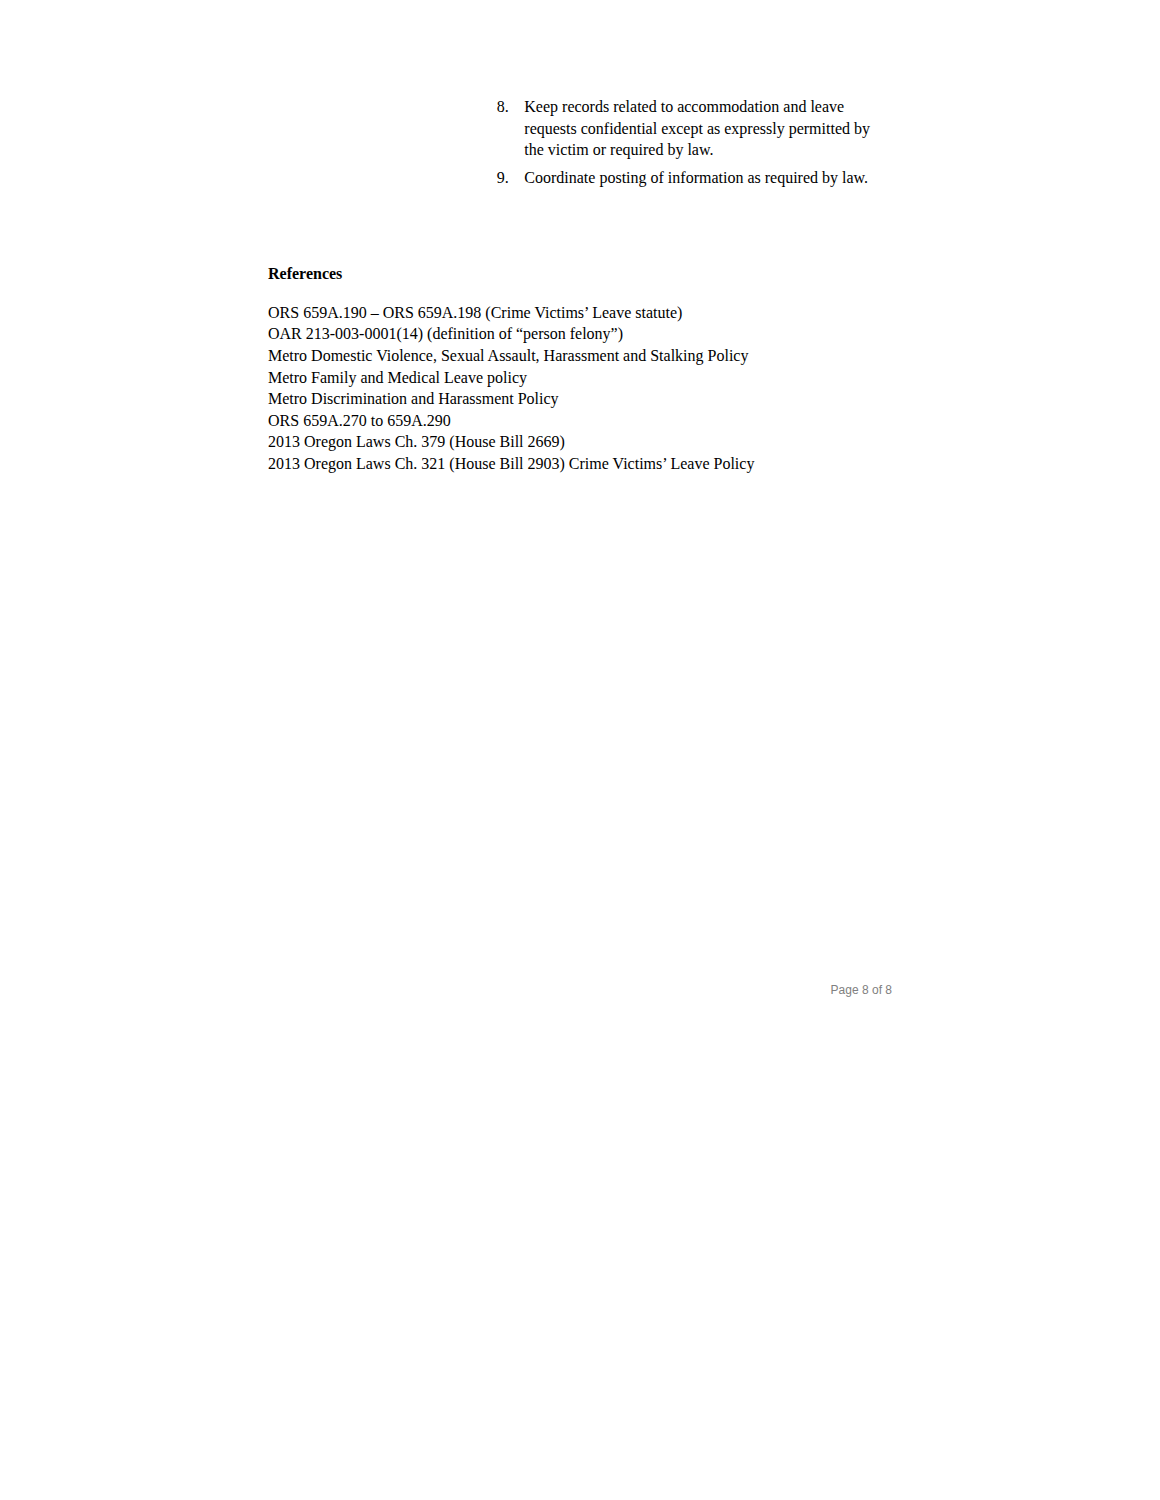Keep records related to accommodation and leave requests confidential except as expressly permitted by the victim or required by law.
Coordinate posting of information as required by law.
References
ORS 659A.190 – ORS 659A.198 (Crime Victims’ Leave statute)
OAR 213-003-0001(14) (definition of “person felony”)
Metro Domestic Violence, Sexual Assault, Harassment and Stalking Policy
Metro Family and Medical Leave policy
Metro Discrimination and Harassment Policy
ORS 659A.270 to 659A.290
2013 Oregon Laws Ch. 379 (House Bill 2669)
2013 Oregon Laws Ch. 321 (House Bill 2903) Crime Victims’ Leave Policy
Page 8 of 8